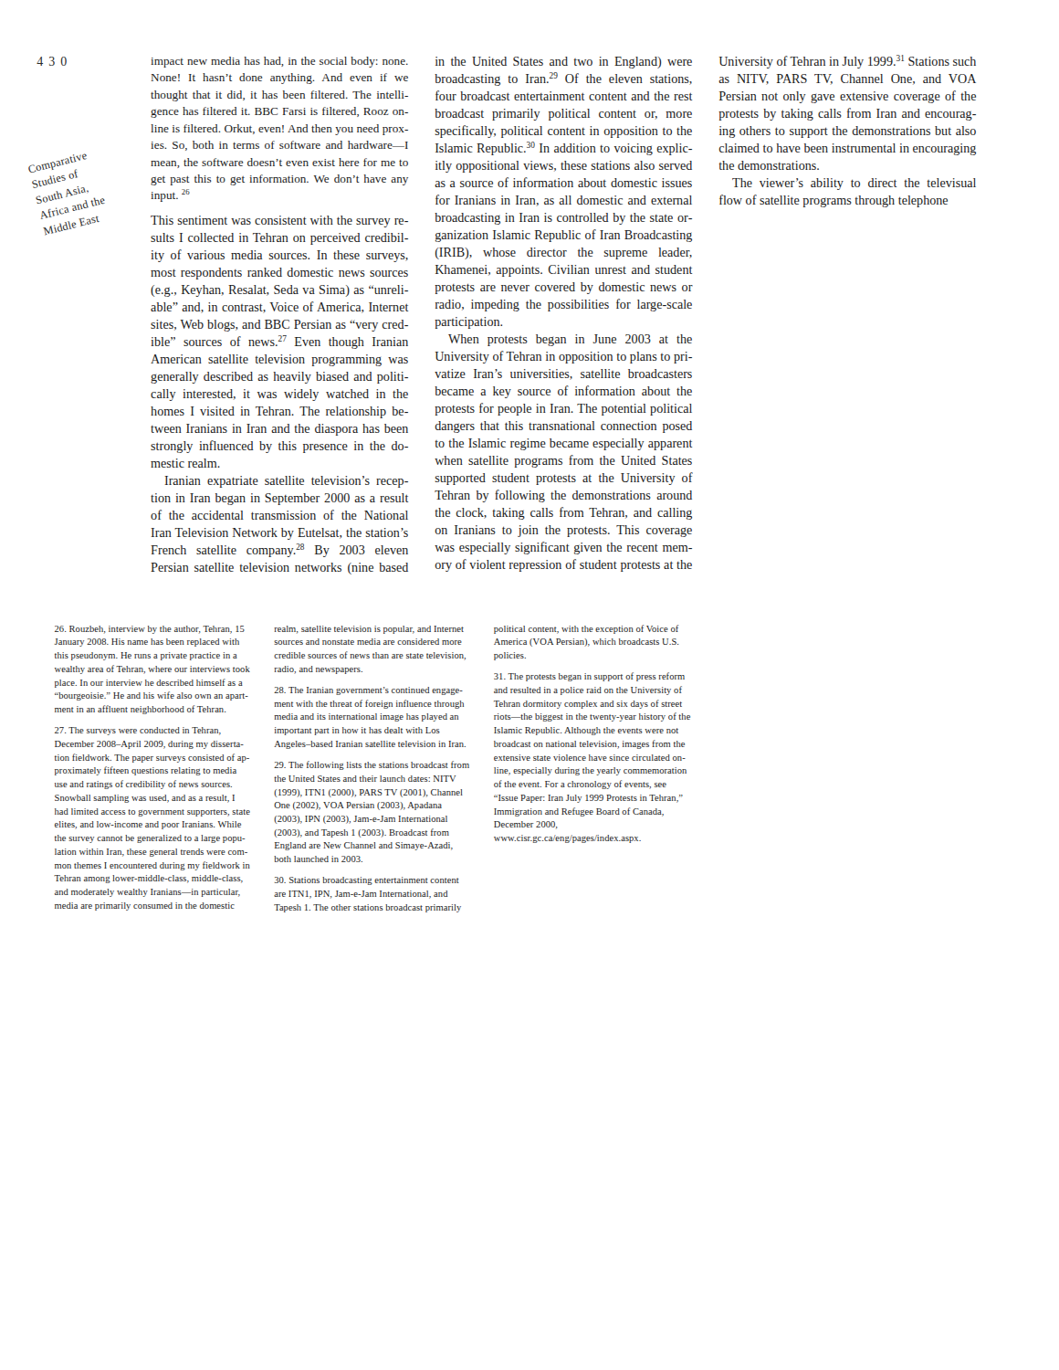4 3 0
Comparative Studies of South Asia, Africa and the Middle East
impact new media has had, in the social body: none. None! It hasn’t done anything. And even if we thought that it did, it has been filtered. The intelligence has filtered it. BBC Farsi is filtered, Rooz online is filtered. Orkut, even! And then you need proxies. So, both in terms of software and hardware—I mean, the software doesn’t even exist here for me to get past this to get information. We don’t have any input. 26
This sentiment was consistent with the survey results I collected in Tehran on perceived credibility of various media sources. In these surveys, most respondents ranked domestic news sources (e.g., Keyhan, Resalat, Seda va Sima) as “unreliable” and, in contrast, Voice of America, Internet sites, Web blogs, and BBC Persian as “very credible” sources of news.27 Even though Iranian American satellite television programming was generally described as heavily biased and politically interested, it was widely watched in the homes I visited in Tehran. The relationship between Iranians in Iran and the diaspora has been strongly influenced by this presence in the domestic realm.
Iranian expatriate satellite television’s reception in Iran began in September 2000 as a result of the accidental transmission of the National Iran Television Network by Eutelsat, the station’s French satellite company.28 By 2003 eleven Persian satellite television networks (nine based in the United States and two in England) were broadcasting to Iran.29 Of the eleven stations, four broadcast entertainment content and the rest broadcast primarily political content or, more specifically, political content in opposition to the Islamic Republic.30 In addition to voicing explicitly oppositional views, these stations also served as a source of information about domestic issues for Iranians in Iran, as all domestic and external broadcasting in Iran is controlled by the state organization Islamic Republic of Iran Broadcasting (IRIB), whose director the supreme leader, Khamenei, appoints. Civilian unrest and student protests are never covered by domestic news or radio, impeding the possibilities for large-scale participation.
When protests began in June 2003 at the University of Tehran in opposition to plans to privatize Iran’s universities, satellite broadcasters became a key source of information about the protests for people in Iran. The potential political dangers that this transnational connection posed to the Islamic regime became especially apparent when satellite programs from the United States supported student protests at the University of Tehran by following the demonstrations around the clock, taking calls from Tehran, and calling on Iranians to join the protests. This coverage was especially significant given the recent memory of violent repression of student protests at the University of Tehran in July 1999.31 Stations such as NITV, PARS TV, Channel One, and VOA Persian not only gave extensive coverage of the protests by taking calls from Iran and encouraging others to support the demonstrations but also claimed to have been instrumental in encouraging the demonstrations.
The viewer’s ability to direct the televisual flow of satellite programs through telephone
26. Rouzbeh, interview by the author, Tehran, 15 January 2008. His name has been replaced with this pseudonym. He runs a private practice in a wealthy area of Tehran, where our interviews took place. In our interview he described himself as a “bourgeoisie.” He and his wife also own an apartment in an affluent neighborhood of Tehran.
27. The surveys were conducted in Tehran, December 2008–April 2009, during my dissertation fieldwork. The paper surveys consisted of approximately fifteen questions relating to media use and ratings of credibility of news sources. Snowball sampling was used, and as a result, I had limited access to government supporters, state elites, and low-income and poor Iranians. While the survey cannot be generalized to a large population within Iran, these general trends were common themes I encountered during my fieldwork in Tehran among lower-middle-class, middle-class, and moderately wealthy Iranians—in particular, media are primarily consumed in the domestic realm, satellite television is popular, and Internet sources and nonstate media are considered more credible sources of news than are state television, radio, and newspapers.
28. The Iranian government’s continued engagement with the threat of foreign influence through media and its international image has played an important part in how it has dealt with Los Angeles–based Iranian satellite television in Iran.
29. The following lists the stations broadcast from the United States and their launch dates: NITV (1999), ITN1 (2000), PARS TV (2001), Channel One (2002), VOA Persian (2003), Apadana (2003), IPN (2003), Jam-e-Jam International (2003), and Tapesh 1 (2003). Broadcast from England are New Channel and Simaye-Azadi, both launched in 2003.
30. Stations broadcasting entertainment content are ITN1, IPN, Jam-e-Jam International, and Tapesh 1. The other stations broadcast primarily political content, with the exception of Voice of America (VOA Persian), which broadcasts U.S. policies.
31. The protests began in support of press reform and resulted in a police raid on the University of Tehran dormitory complex and six days of street riots—the biggest in the twenty-year history of the Islamic Republic. Although the events were not broadcast on national television, images from the extensive state violence have since circulated online, especially during the yearly commemoration of the event. For a chronology of events, see “Issue Paper: Iran July 1999 Protests in Tehran,” Immigration and Refugee Board of Canada, December 2000, www.cisr.gc.ca/eng/pages/index.aspx.